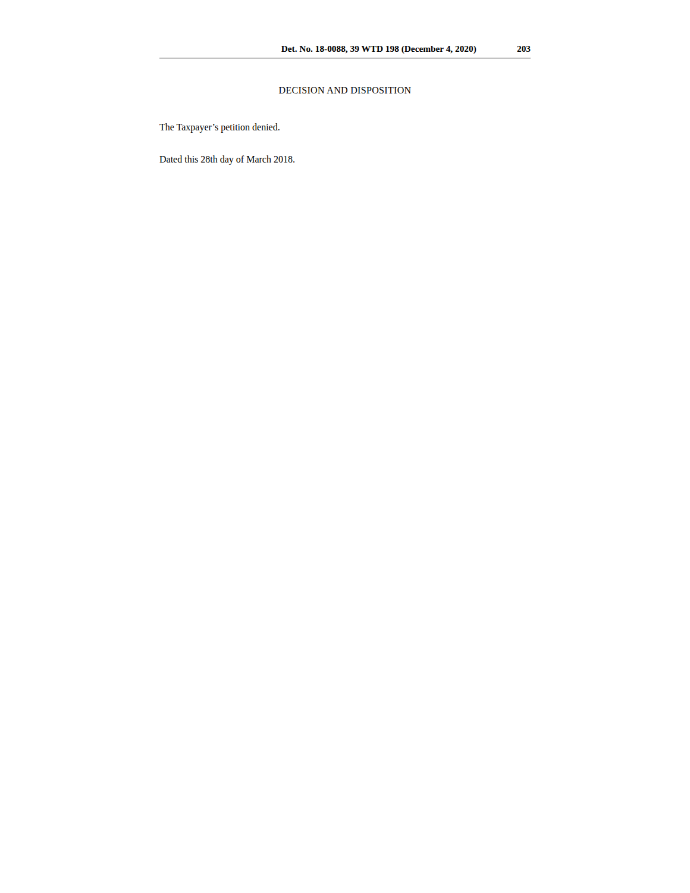Det. No. 18-0088, 39 WTD 198 (December 4, 2020) 203
DECISION AND DISPOSITION
The Taxpayer’s petition denied.
Dated this 28th day of March 2018.